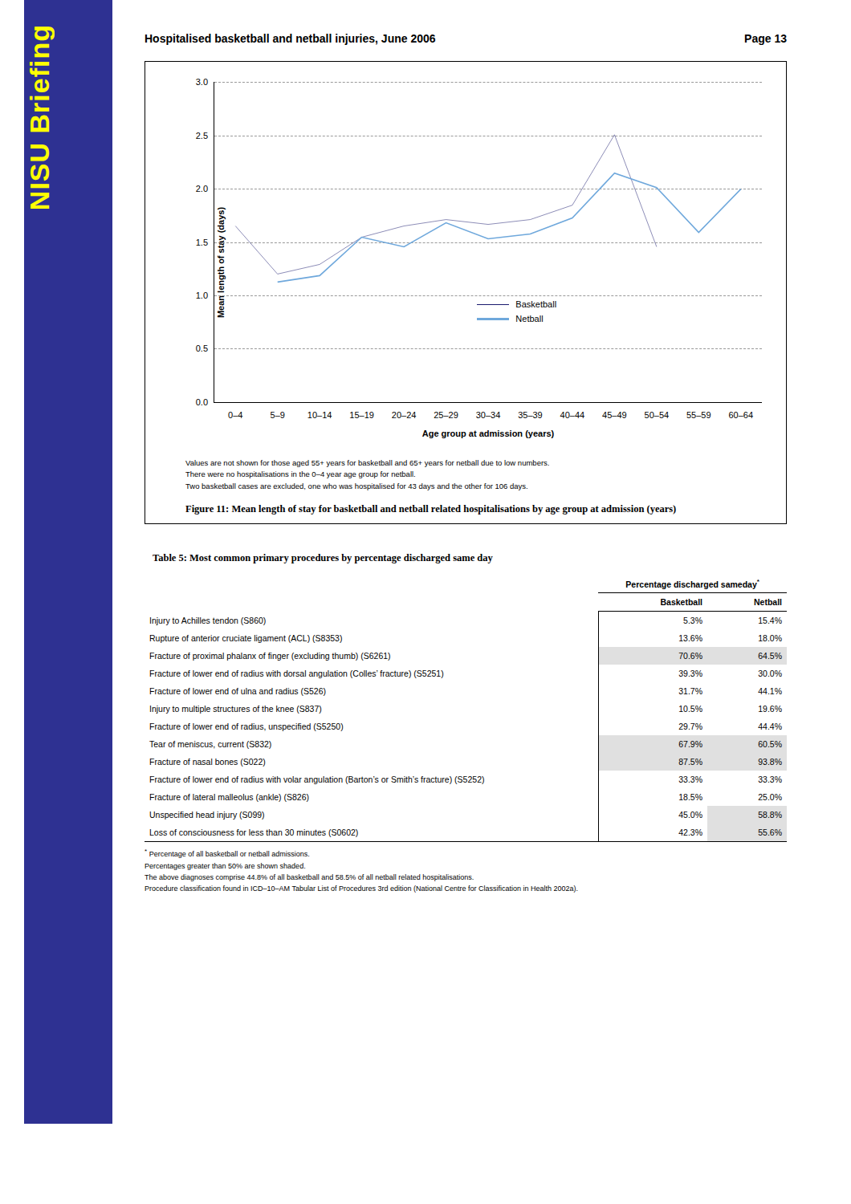NISU Briefing
Hospitalised basketball and netball injuries, June 2006 Page 13
Mean length of stay (days)
3.0
2.5
2.0
1.5
1.0
0.5
0.0
0–4
5–9
10–14
15–19
20–24
25–29
30–34
35–39
40–44
45–49
50–54
55–59
60–64
Age group at admission (years)
Basketball
Netball
Values are not shown for those aged 55+ years for basketball and 65+ years for netball due to low numbers.
There were no hospitalisations in the 0–4 year age group for netball.
Two basketball cases are excluded, one who was hospitalised for 43 days and the other for 106 days.
Figure 11: Mean length of stay for basketball and netball related hospitalisations by age group at admission (years)
Table 5: Most common primary procedures by percentage discharged same day
| | Percentage discharged sameday * |
| | Basketball | Netball |
| Injury to Achilles tendon (S860) | 5.3% | 15.4% |
| Rupture of anterior cruciate ligament (ACL) (S8353) | 13.6% | 18.0% |
| Fracture of proximal phalanx of finger (excluding thumb) (S6261) | 70.6% | 64.5% |
| Fracture of lower end of radius with dorsal angulation (Colles’ fracture) (S5251) | 39.3% | 30.0% |
| Fracture of lower end of ulna and radius (S526) | 31.7% | 44.1% |
| Injury to multiple structures of the knee (S837) | 10.5% | 19.6% |
| Fracture of lower end of radius, unspecified (S5250) | 29.7% | 44.4% |
| Tear of meniscus, current (S832) | 67.9% | 60.5% |
| Fracture of nasal bones (S022) | 87.5% | 93.8% |
| Fracture of lower end of radius with volar angulation (Barton’s or Smith’s fracture) (S5252) | 33.3% | 33.3% |
| Fracture of lateral malleolus (ankle) (S826) | 18.5% | 25.0% |
| Unspecified head injury (S099) | 45.0% | 58.8% |
| Loss of consciousness for less than 30 minutes (S0602) | 42.3% | 55.6% |
* Percentage of all basketball or netball admissions.
Percentages greater than 50% are shown shaded.
The above diagnoses comprise 44.8% of all basketball and 58.5% of all netball related hospitalisations.
Procedure classification found in ICD–10–AM Tabular List of Procedures 3rd edition (National Centre for Classification in Health 2002a).